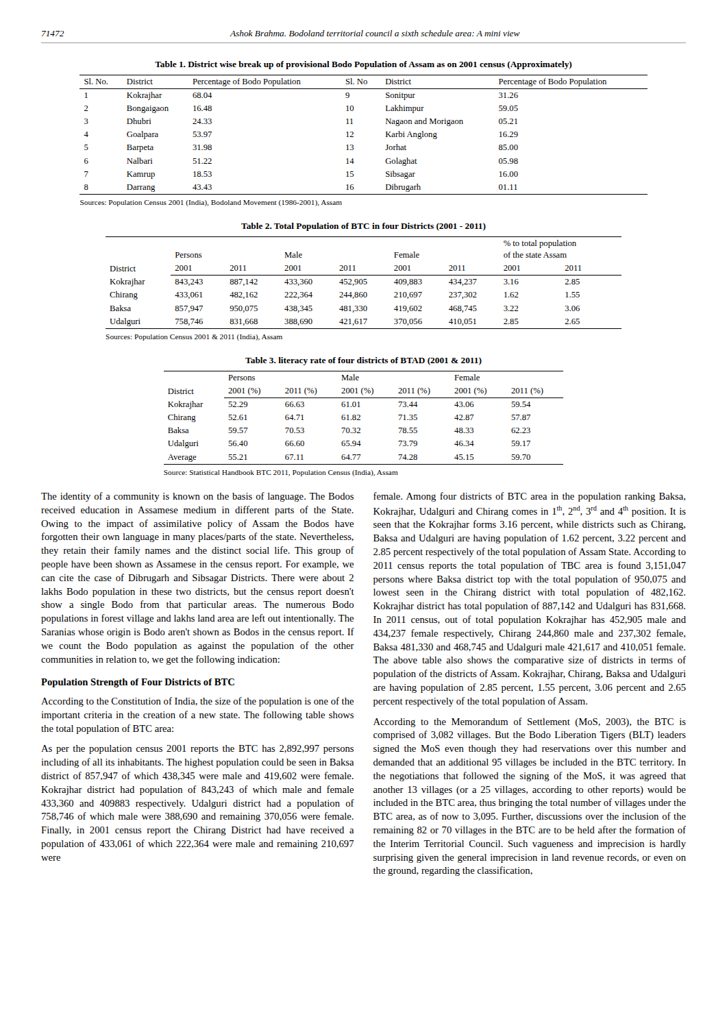71472 Ashok Brahma. Bodoland territorial council a sixth schedule area: A mini view
Table 1. District wise break up of provisional Bodo Population of Assam as on 2001 census (Approximately)
| Sl. No. | District | Percentage of Bodo Population | Sl. No | District | Percentage of Bodo Population |
| --- | --- | --- | --- | --- | --- |
| 1 | Kokrajhar | 68.04 | 9 | Sonitpur | 31.26 |
| 2 | Bongaigaon | 16.48 | 10 | Lakhimpur | 59.05 |
| 3 | Dhubri | 24.33 | 11 | Nagaon and Morigaon | 05.21 |
| 4 | Goalpara | 53.97 | 12 | Karbi Anglong | 16.29 |
| 5 | Barpeta | 31.98 | 13 | Jorhat | 85.00 |
| 6 | Nalbari | 51.22 | 14 | Golaghat | 05.98 |
| 7 | Kamrup | 18.53 | 15 | Sibsagar | 16.00 |
| 8 | Darrang | 43.43 | 16 | Dibrugarh | 01.11 |
Sources: Population Census 2001 (India), Bodoland Movement (1986-2001), Assam
Table 2. Total Population of BTC in four Districts (2001 - 2011)
| District | Persons | Male | Female | % to total population of the state Assam |
| --- | --- | --- | --- | --- |
| 2001 | 2011 | 2001 | 2011 | 2001 | 2011 | 2001 | 2011 |
| Kokrajhar | 843,243 | 887,142 | 433,360 | 452,905 | 409,883 | 434,237 | 3.16 | 2.85 |
| Chirang | 433,061 | 482,162 | 222,364 | 244,860 | 210,697 | 237,302 | 1.62 | 1.55 |
| Baksa | 857,947 | 950,075 | 438,345 | 481,330 | 419,602 | 468,745 | 3.22 | 3.06 |
| Udalguri | 758,746 | 831,668 | 388,690 | 421,617 | 370,056 | 410,051 | 2.85 | 2.65 |
Sources: Population Census 2001 & 2011 (India), Assam
Table 3. literacy rate of four districts of BTAD (2001 & 2011)
| District | Persons | Male | Female |
| --- | --- | --- | --- |
| 2001 (%) | 2011 (%) | 2001 (%) | 2011 (%) | 2001 (%) | 2011 (%) |
| Kokrajhar | 52.29 | 66.63 | 61.01 | 73.44 | 43.06 | 59.54 |
| Chirang | 52.61 | 64.71 | 61.82 | 71.35 | 42.87 | 57.87 |
| Baksa | 59.57 | 70.53 | 70.32 | 78.55 | 48.33 | 62.23 |
| Udalguri | 56.40 | 66.60 | 65.94 | 73.79 | 46.34 | 59.17 |
| Average | 55.21 | 67.11 | 64.77 | 74.28 | 45.15 | 59.70 |
Source: Statistical Handbook BTC 2011, Population Census (India), Assam
The identity of a community is known on the basis of language. The Bodos received education in Assamese medium in different parts of the State. Owing to the impact of assimilative policy of Assam the Bodos have forgotten their own language in many places/parts of the state. Nevertheless, they retain their family names and the distinct social life. This group of people have been shown as Assamese in the census report. For example, we can cite the case of Dibrugarh and Sibsagar Districts. There were about 2 lakhs Bodo population in these two districts, but the census report doesn't show a single Bodo from that particular areas. The numerous Bodo populations in forest village and lakhs land area are left out intentionally. The Saranias whose origin is Bodo aren't shown as Bodos in the census report. If we count the Bodo population as against the population of the other communities in relation to, we get the following indication:
Population Strength of Four Districts of BTC
According to the Constitution of India, the size of the population is one of the important criteria in the creation of a new state. The following table shows the total population of BTC area:
As per the population census 2001 reports the BTC has 2,892,997 persons including of all its inhabitants. The highest population could be seen in Baksa district of 857,947 of which 438,345 were male and 419,602 were female. Kokrajhar district had population of 843,243 of which male and female 433,360 and 409883 respectively. Udalguri district had a population of 758,746 of which male were 388,690 and remaining 370,056 were female. Finally, in 2001 census report the Chirang District had have received a population of 433,061 of which 222,364 were male and remaining 210,697 were
female. Among four districts of BTC area in the population ranking Baksa, Kokrajhar, Udalguri and Chirang comes in 1th, 2nd, 3rd and 4th position. It is seen that the Kokrajhar forms 3.16 percent, while districts such as Chirang, Baksa and Udalguri are having population of 1.62 percent, 3.22 percent and 2.85 percent respectively of the total population of Assam State. According to 2011 census reports the total population of TBC area is found 3,151,047 persons where Baksa district top with the total population of 950,075 and lowest seen in the Chirang district with total population of 482,162. Kokrajhar district has total population of 887,142 and Udalguri has 831,668. In 2011 census, out of total population Kokrajhar has 452,905 male and 434,237 female respectively, Chirang 244,860 male and 237,302 female, Baksa 481,330 and 468,745 and Udalguri male 421,617 and 410,051 female. The above table also shows the comparative size of districts in terms of population of the districts of Assam. Kokrajhar, Chirang, Baksa and Udalguri are having population of 2.85 percent, 1.55 percent, 3.06 percent and 2.65 percent respectively of the total population of Assam.
According to the Memorandum of Settlement (MoS, 2003), the BTC is comprised of 3,082 villages. But the Bodo Liberation Tigers (BLT) leaders signed the MoS even though they had reservations over this number and demanded that an additional 95 villages be included in the BTC territory. In the negotiations that followed the signing of the MoS, it was agreed that another 13 villages (or a 25 villages, according to other reports) would be included in the BTC area, thus bringing the total number of villages under the BTC area, as of now to 3,095. Further, discussions over the inclusion of the remaining 82 or 70 villages in the BTC are to be held after the formation of the Interim Territorial Council. Such vagueness and imprecision is hardly surprising given the general imprecision in land revenue records, or even on the ground, regarding the classification,